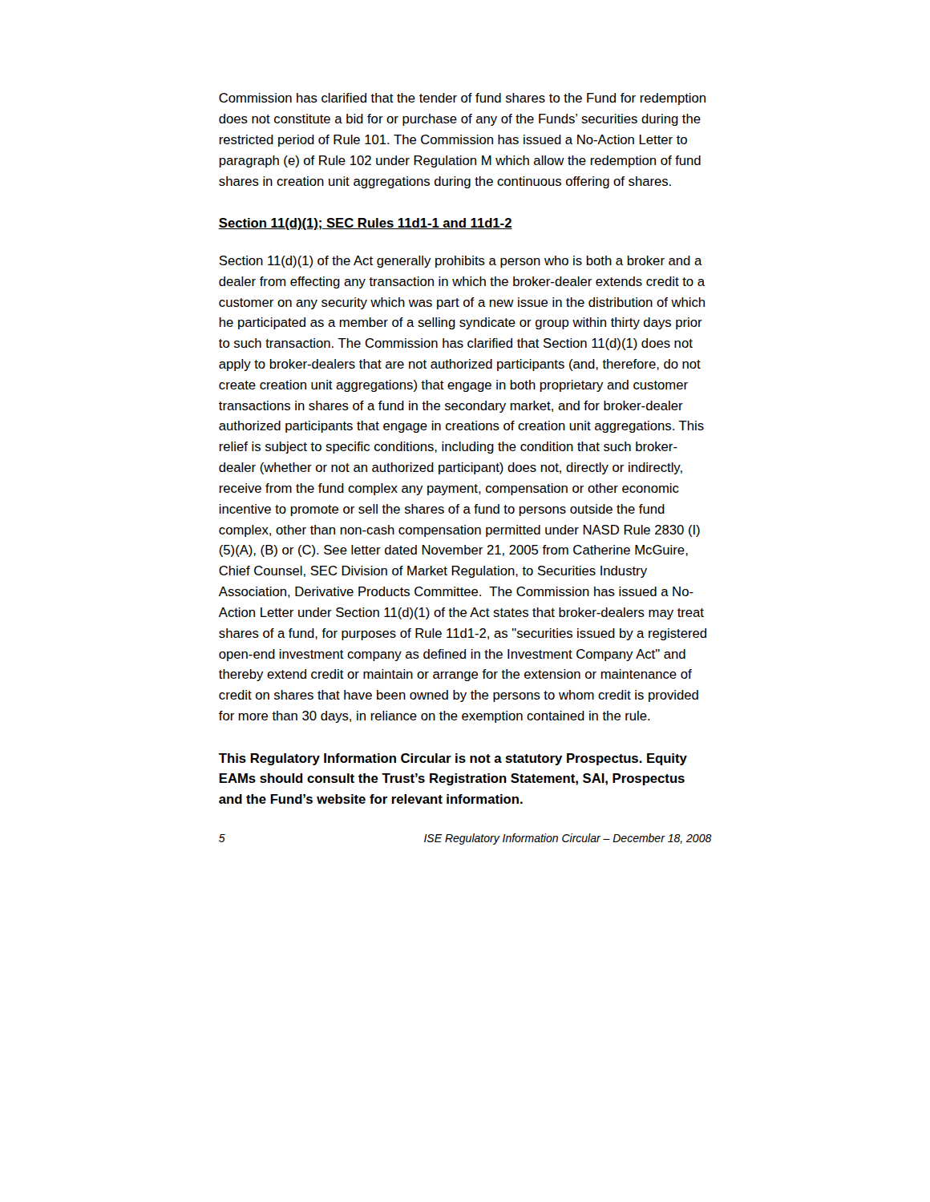Commission has clarified that the tender of fund shares to the Fund for redemption does not constitute a bid for or purchase of any of the Funds’ securities during the restricted period of Rule 101. The Commission has issued a No-Action Letter to paragraph (e) of Rule 102 under Regulation M which allow the redemption of fund shares in creation unit aggregations during the continuous offering of shares.
Section 11(d)(1); SEC Rules 11d1-1 and 11d1-2
Section 11(d)(1) of the Act generally prohibits a person who is both a broker and a dealer from effecting any transaction in which the broker-dealer extends credit to a customer on any security which was part of a new issue in the distribution of which he participated as a member of a selling syndicate or group within thirty days prior to such transaction. The Commission has clarified that Section 11(d)(1) does not apply to broker-dealers that are not authorized participants (and, therefore, do not create creation unit aggregations) that engage in both proprietary and customer transactions in shares of a fund in the secondary market, and for broker-dealer authorized participants that engage in creations of creation unit aggregations. This relief is subject to specific conditions, including the condition that such broker-dealer (whether or not an authorized participant) does not, directly or indirectly, receive from the fund complex any payment, compensation or other economic incentive to promote or sell the shares of a fund to persons outside the fund complex, other than non-cash compensation permitted under NASD Rule 2830 (I)(5)(A), (B) or (C). See letter dated November 21, 2005 from Catherine McGuire, Chief Counsel, SEC Division of Market Regulation, to Securities Industry Association, Derivative Products Committee. The Commission has issued a No-Action Letter under Section 11(d)(1) of the Act states that broker-dealers may treat shares of a fund, for purposes of Rule 11d1-2, as "securities issued by a registered open-end investment company as defined in the Investment Company Act" and thereby extend credit or maintain or arrange for the extension or maintenance of credit on shares that have been owned by the persons to whom credit is provided for more than 30 days, in reliance on the exemption contained in the rule.
This Regulatory Information Circular is not a statutory Prospectus. Equity EAMs should consult the Trust’s Registration Statement, SAI, Prospectus and the Fund’s website for relevant information.
5
ISE Regulatory Information Circular – December 18, 2008